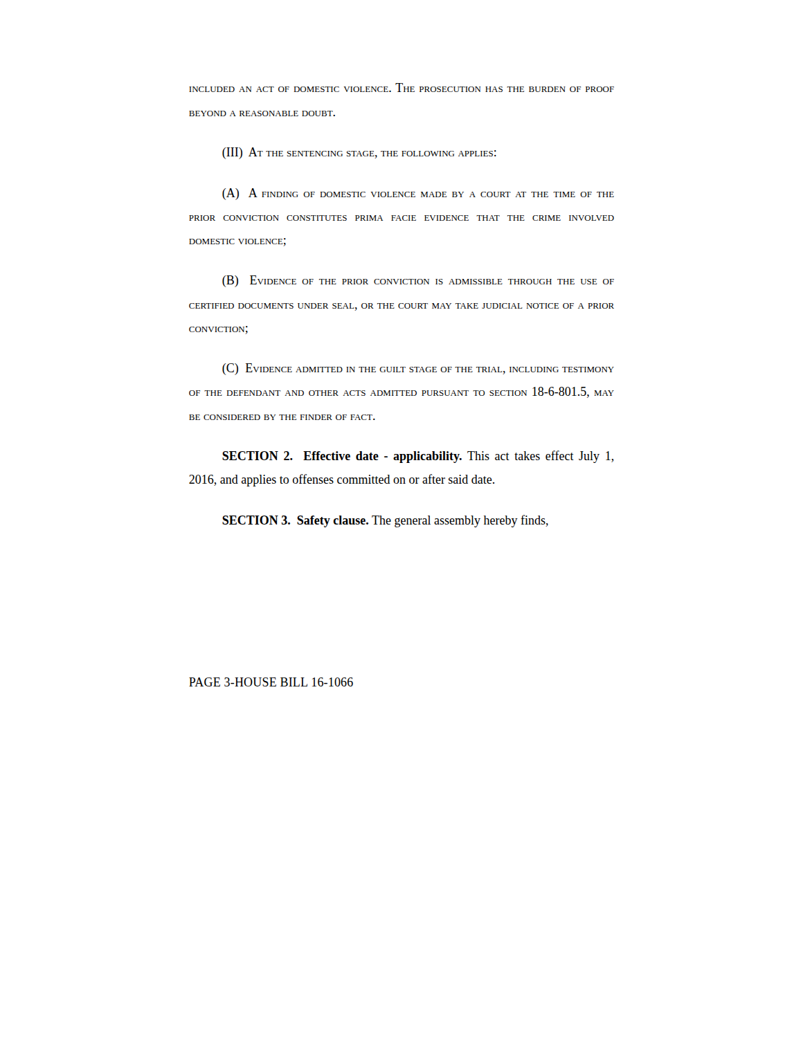included an act of domestic violence. The prosecution has the burden of proof beyond a reasonable doubt.
(III) At the sentencing stage, the following applies:
(A) A finding of domestic violence made by a court at the time of the prior conviction constitutes prima facie evidence that the crime involved domestic violence;
(B) Evidence of the prior conviction is admissible through the use of certified documents under seal, or the court may take judicial notice of a prior conviction;
(C) Evidence admitted in the guilt stage of the trial, including testimony of the defendant and other acts admitted pursuant to section 18-6-801.5, may be considered by the finder of fact.
SECTION 2. Effective date - applicability. This act takes effect July 1, 2016, and applies to offenses committed on or after said date.
SECTION 3. Safety clause. The general assembly hereby finds,
PAGE 3-HOUSE BILL 16-1066